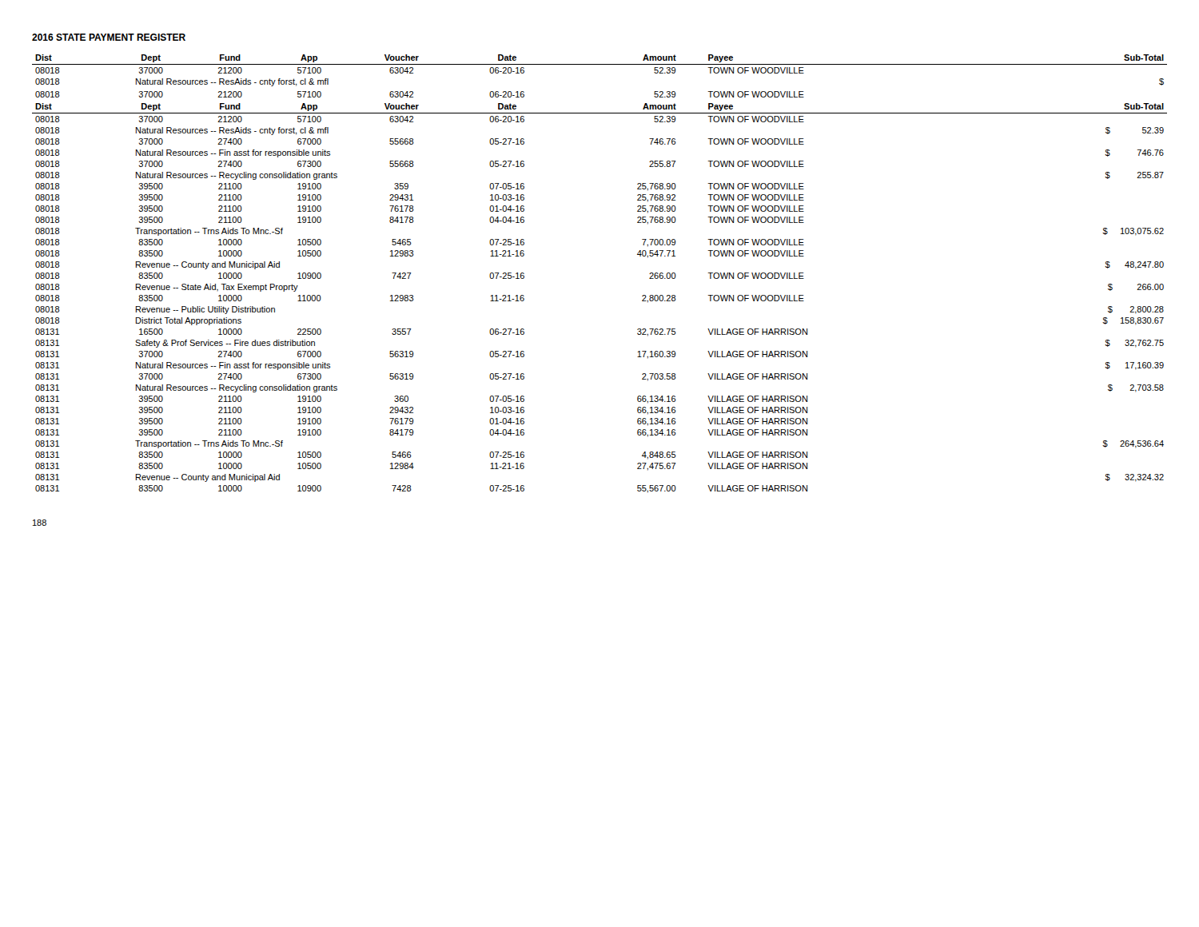2016 STATE PAYMENT REGISTER
| Dist | Dept | Fund | App | Voucher | Date | Amount | Payee | Sub-Total |
| --- | --- | --- | --- | --- | --- | --- | --- | --- |
| 08018 | 37000 | 21200 | 57100 | 63042 | 06-20-16 | 52.39 | TOWN OF WOODVILLE | |
| 08018 | Natural Resources -- ResAids - cnty forst, cl & mfl | | | $ |
| 08018 | 37000 | 21200 | 57100 | 63042 | 06-20-16 | 52.39 | TOWN OF WOODVILLE | |
| Dist | Dept | Fund | App | Voucher | Date | Amount | Payee | Sub-Total |
| --- | --- | --- | --- | --- | --- | --- | --- | --- |
| 08018 | 37000 | 21200 | 57100 | 63042 | 06-20-16 | 52.39 | TOWN OF WOODVILLE | |
| 08018 | Natural Resources -- ResAids - cnty forst, cl & mfl | | | $ 52.39 |
| 08018 | 37000 | 27400 | 67000 | 55668 | 05-27-16 | 746.76 | TOWN OF WOODVILLE | |
| 08018 | Natural Resources -- Fin asst for responsible units | | | $ 746.76 |
| 08018 | 37000 | 27400 | 67300 | 55668 | 05-27-16 | 255.87 | TOWN OF WOODVILLE | |
| 08018 | Natural Resources -- Recycling consolidation grants | | | $ 255.87 |
| 08018 | 39500 | 21100 | 19100 | 359 | 07-05-16 | 25,768.90 | TOWN OF WOODVILLE | |
| 08018 | 39500 | 21100 | 19100 | 29431 | 10-03-16 | 25,768.92 | TOWN OF WOODVILLE | |
| 08018 | 39500 | 21100 | 19100 | 76178 | 01-04-16 | 25,768.90 | TOWN OF WOODVILLE | |
| 08018 | 39500 | 21100 | 19100 | 84178 | 04-04-16 | 25,768.90 | TOWN OF WOODVILLE | |
| 08018 | Transportation -- Trns Aids To Mnc.-Sf | | | $ 103,075.62 |
| 08018 | 83500 | 10000 | 10500 | 5465 | 07-25-16 | 7,700.09 | TOWN OF WOODVILLE | |
| 08018 | 83500 | 10000 | 10500 | 12983 | 11-21-16 | 40,547.71 | TOWN OF WOODVILLE | |
| 08018 | Revenue -- County and Municipal Aid | | | $ 48,247.80 |
| 08018 | 83500 | 10000 | 10900 | 7427 | 07-25-16 | 266.00 | TOWN OF WOODVILLE | |
| 08018 | Revenue -- State Aid, Tax Exempt Proprty | | | $ 266.00 |
| 08018 | 83500 | 10000 | 11000 | 12983 | 11-21-16 | 2,800.28 | TOWN OF WOODVILLE | |
| 08018 | Revenue -- Public Utility Distribution | | | $ 2,800.28 |
| 08018 | District Total Appropriations | | | $ 158,830.67 |
| 08131 | 16500 | 10000 | 22500 | 3557 | 06-27-16 | 32,762.75 | VILLAGE OF HARRISON | |
| 08131 | Safety & Prof Services -- Fire dues distribution | | | $ 32,762.75 |
| 08131 | 37000 | 27400 | 67000 | 56319 | 05-27-16 | 17,160.39 | VILLAGE OF HARRISON | |
| 08131 | Natural Resources -- Fin asst for responsible units | | | $ 17,160.39 |
| 08131 | 37000 | 27400 | 67300 | 56319 | 05-27-16 | 2,703.58 | VILLAGE OF HARRISON | |
| 08131 | Natural Resources -- Recycling consolidation grants | | | $ 2,703.58 |
| 08131 | 39500 | 21100 | 19100 | 360 | 07-05-16 | 66,134.16 | VILLAGE OF HARRISON | |
| 08131 | 39500 | 21100 | 19100 | 29432 | 10-03-16 | 66,134.16 | VILLAGE OF HARRISON | |
| 08131 | 39500 | 21100 | 19100 | 76179 | 01-04-16 | 66,134.16 | VILLAGE OF HARRISON | |
| 08131 | 39500 | 21100 | 19100 | 84179 | 04-04-16 | 66,134.16 | VILLAGE OF HARRISON | |
| 08131 | Transportation -- Trns Aids To Mnc.-Sf | | | $ 264,536.64 |
| 08131 | 83500 | 10000 | 10500 | 5466 | 07-25-16 | 4,848.65 | VILLAGE OF HARRISON | |
| 08131 | 83500 | 10000 | 10500 | 12984 | 11-21-16 | 27,475.67 | VILLAGE OF HARRISON | |
| 08131 | Revenue -- County and Municipal Aid | | | $ 32,324.32 |
| 08131 | 83500 | 10000 | 10900 | 7428 | 07-25-16 | 55,567.00 | VILLAGE OF HARRISON | |
188